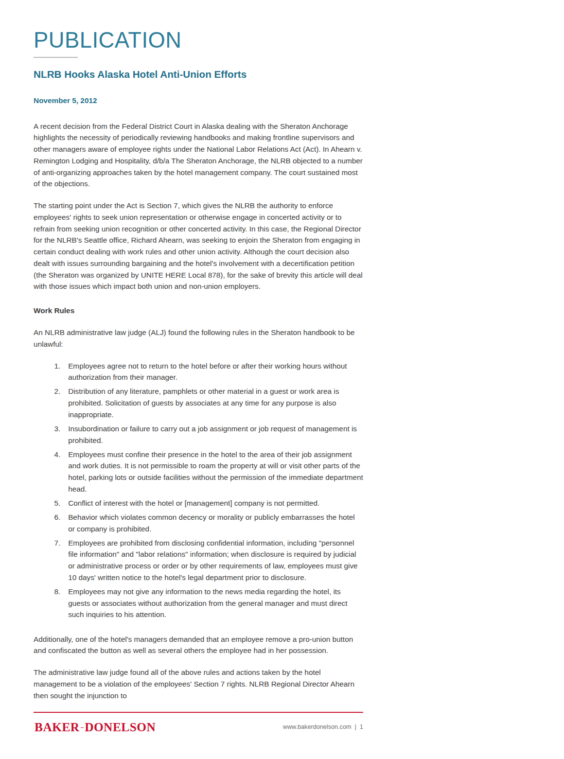PUBLICATION
NLRB Hooks Alaska Hotel Anti-Union Efforts
November 5, 2012
A recent decision from the Federal District Court in Alaska dealing with the Sheraton Anchorage highlights the necessity of periodically reviewing handbooks and making frontline supervisors and other managers aware of employee rights under the National Labor Relations Act (Act). In Ahearn v. Remington Lodging and Hospitality, d/b/a The Sheraton Anchorage, the NLRB objected to a number of anti-organizing approaches taken by the hotel management company. The court sustained most of the objections.
The starting point under the Act is Section 7, which gives the NLRB the authority to enforce employees' rights to seek union representation or otherwise engage in concerted activity or to refrain from seeking union recognition or other concerted activity. In this case, the Regional Director for the NLRB's Seattle office, Richard Ahearn, was seeking to enjoin the Sheraton from engaging in certain conduct dealing with work rules and other union activity. Although the court decision also dealt with issues surrounding bargaining and the hotel's involvement with a decertification petition (the Sheraton was organized by UNITE HERE Local 878), for the sake of brevity this article will deal with those issues which impact both union and non-union employers.
Work Rules
An NLRB administrative law judge (ALJ) found the following rules in the Sheraton handbook to be unlawful:
Employees agree not to return to the hotel before or after their working hours without authorization from their manager.
Distribution of any literature, pamphlets or other material in a guest or work area is prohibited. Solicitation of guests by associates at any time for any purpose is also inappropriate.
Insubordination or failure to carry out a job assignment or job request of management is prohibited.
Employees must confine their presence in the hotel to the area of their job assignment and work duties. It is not permissible to roam the property at will or visit other parts of the hotel, parking lots or outside facilities without the permission of the immediate department head.
Conflict of interest with the hotel or [management] company is not permitted.
Behavior which violates common decency or morality or publicly embarrasses the hotel or company is prohibited.
Employees are prohibited from disclosing confidential information, including "personnel file information" and "labor relations" information; when disclosure is required by judicial or administrative process or order or by other requirements of law, employees must give 10 days' written notice to the hotel's legal department prior to disclosure.
Employees may not give any information to the news media regarding the hotel, its guests or associates without authorization from the general manager and must direct such inquiries to his attention.
Additionally, one of the hotel's managers demanded that an employee remove a pro-union button and confiscated the button as well as several others the employee had in her possession.
The administrative law judge found all of the above rules and actions taken by the hotel management to be a violation of the employees' Section 7 rights. NLRB Regional Director Ahearn then sought the injunction to
BAKER DONELSON
www.bakerdonelson.com | 1